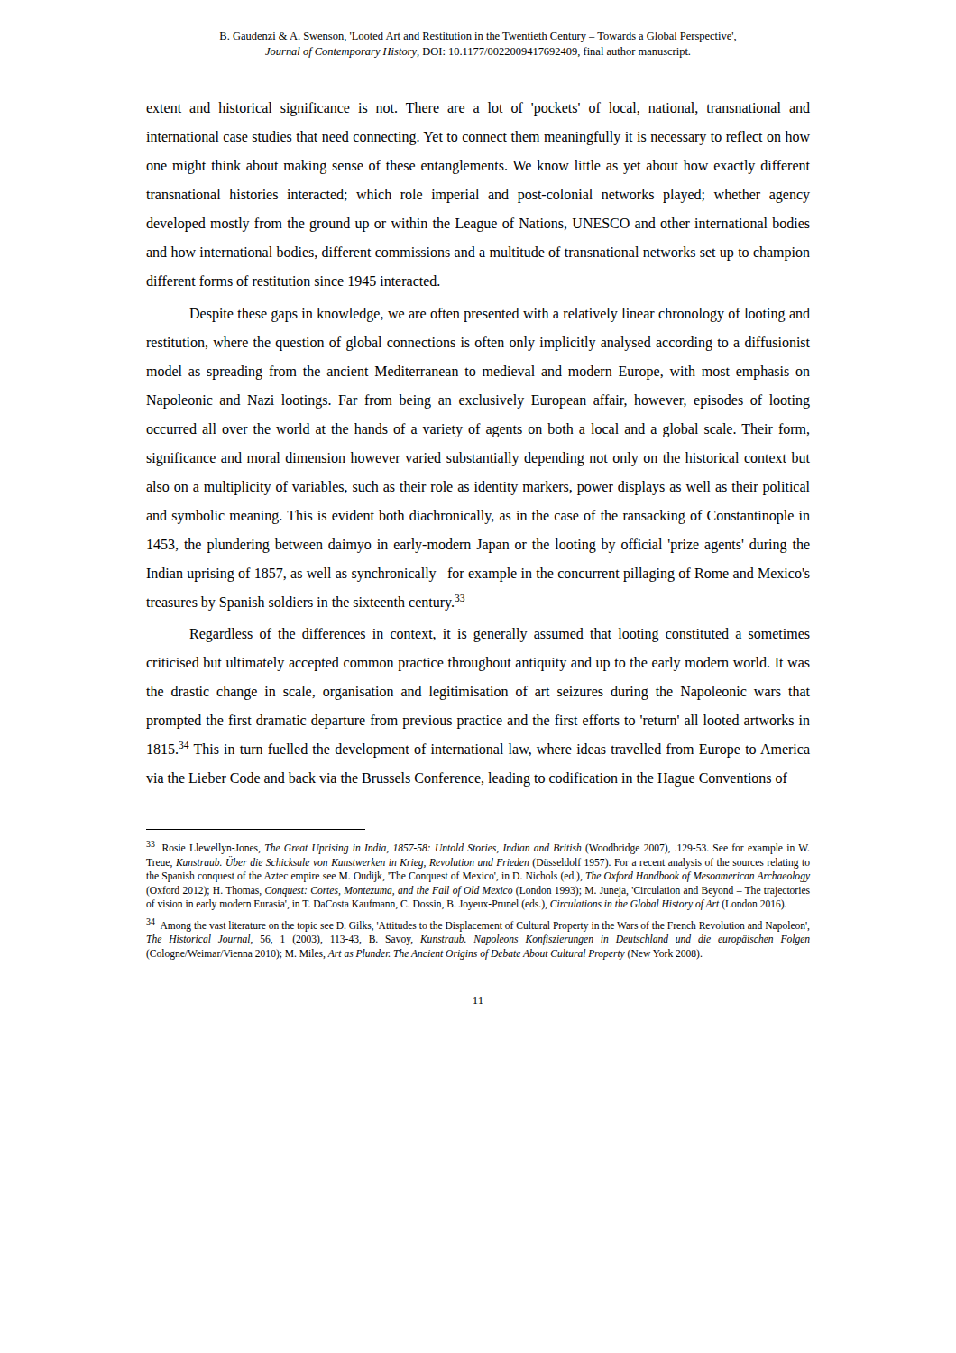B. Gaudenzi & A. Swenson, 'Looted Art and Restitution in the Twentieth Century – Towards a Global Perspective',
Journal of Contemporary History, DOI: 10.1177/0022009417692409, final author manuscript.
extent and historical significance is not. There are a lot of 'pockets' of local, national, transnational and international case studies that need connecting. Yet to connect them meaningfully it is necessary to reflect on how one might think about making sense of these entanglements. We know little as yet about how exactly different transnational histories interacted; which role imperial and post-colonial networks played; whether agency developed mostly from the ground up or within the League of Nations, UNESCO and other international bodies and how international bodies, different commissions and a multitude of transnational networks set up to champion different forms of restitution since 1945 interacted.
Despite these gaps in knowledge, we are often presented with a relatively linear chronology of looting and restitution, where the question of global connections is often only implicitly analysed according to a diffusionist model as spreading from the ancient Mediterranean to medieval and modern Europe, with most emphasis on Napoleonic and Nazi lootings. Far from being an exclusively European affair, however, episodes of looting occurred all over the world at the hands of a variety of agents on both a local and a global scale. Their form, significance and moral dimension however varied substantially depending not only on the historical context but also on a multiplicity of variables, such as their role as identity markers, power displays as well as their political and symbolic meaning. This is evident both diachronically, as in the case of the ransacking of Constantinople in 1453, the plundering between daimyo in early-modern Japan or the looting by official 'prize agents' during the Indian uprising of 1857, as well as synchronically –for example in the concurrent pillaging of Rome and Mexico's treasures by Spanish soldiers in the sixteenth century.33
Regardless of the differences in context, it is generally assumed that looting constituted a sometimes criticised but ultimately accepted common practice throughout antiquity and up to the early modern world. It was the drastic change in scale, organisation and legitimisation of art seizures during the Napoleonic wars that prompted the first dramatic departure from previous practice and the first efforts to 'return' all looted artworks in 1815.34 This in turn fuelled the development of international law, where ideas travelled from Europe to America via the Lieber Code and back via the Brussels Conference, leading to codification in the Hague Conventions of
33 Rosie Llewellyn-Jones, The Great Uprising in India, 1857-58: Untold Stories, Indian and British (Woodbridge 2007), .129-53. See for example in W. Treue, Kunstraub. Über die Schicksale von Kunstwerken in Krieg, Revolution und Frieden (Düsseldolf 1957). For a recent analysis of the sources relating to the Spanish conquest of the Aztec empire see M. Oudijk, 'The Conquest of Mexico', in D. Nichols (ed.), The Oxford Handbook of Mesoamerican Archaeology (Oxford 2012); H. Thomas, Conquest: Cortes, Montezuma, and the Fall of Old Mexico (London 1993); M. Juneja, 'Circulation and Beyond – The trajectories of vision in early modern Eurasia', in T. DaCosta Kaufmann, C. Dossin, B. Joyeux-Prunel (eds.), Circulations in the Global History of Art (London 2016).
34 Among the vast literature on the topic see D. Gilks, 'Attitudes to the Displacement of Cultural Property in the Wars of the French Revolution and Napoleon', The Historical Journal, 56, 1 (2003), 113-43, B. Savoy, Kunstraub. Napoleons Konfiszierungen in Deutschland und die europäischen Folgen (Cologne/Weimar/Vienna 2010); M. Miles, Art as Plunder. The Ancient Origins of Debate About Cultural Property (New York 2008).
11